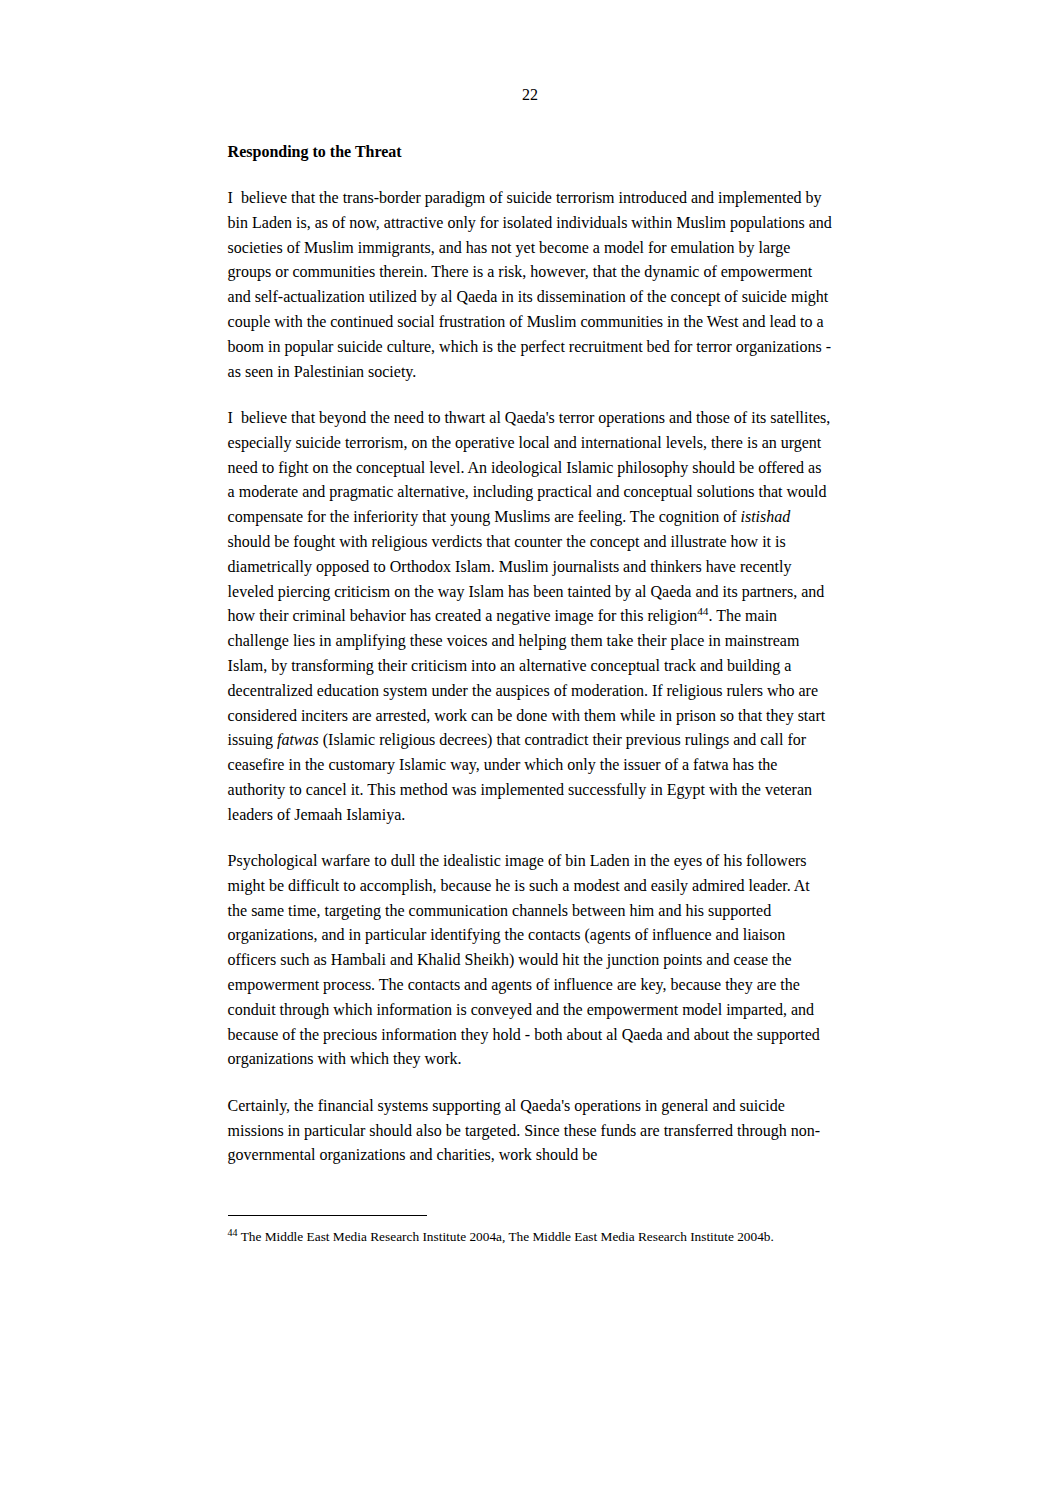22
Responding to the Threat
I believe that the trans-border paradigm of suicide terrorism introduced and implemented by bin Laden is, as of now, attractive only for isolated individuals within Muslim populations and societies of Muslim immigrants, and has not yet become a model for emulation by large groups or communities therein. There is a risk, however, that the dynamic of empowerment and self-actualization utilized by al Qaeda in its dissemination of the concept of suicide might couple with the continued social frustration of Muslim communities in the West and lead to a boom in popular suicide culture, which is the perfect recruitment bed for terror organizations - as seen in Palestinian society.
I believe that beyond the need to thwart al Qaeda's terror operations and those of its satellites, especially suicide terrorism, on the operative local and international levels, there is an urgent need to fight on the conceptual level. An ideological Islamic philosophy should be offered as a moderate and pragmatic alternative, including practical and conceptual solutions that would compensate for the inferiority that young Muslims are feeling. The cognition of istishad should be fought with religious verdicts that counter the concept and illustrate how it is diametrically opposed to Orthodox Islam. Muslim journalists and thinkers have recently leveled piercing criticism on the way Islam has been tainted by al Qaeda and its partners, and how their criminal behavior has created a negative image for this religion44. The main challenge lies in amplifying these voices and helping them take their place in mainstream Islam, by transforming their criticism into an alternative conceptual track and building a decentralized education system under the auspices of moderation. If religious rulers who are considered inciters are arrested, work can be done with them while in prison so that they start issuing fatwas (Islamic religious decrees) that contradict their previous rulings and call for ceasefire in the customary Islamic way, under which only the issuer of a fatwa has the authority to cancel it. This method was implemented successfully in Egypt with the veteran leaders of Jemaah Islamiya.
Psychological warfare to dull the idealistic image of bin Laden in the eyes of his followers might be difficult to accomplish, because he is such a modest and easily admired leader. At the same time, targeting the communication channels between him and his supported organizations, and in particular identifying the contacts (agents of influence and liaison officers such as Hambali and Khalid Sheikh) would hit the junction points and cease the empowerment process. The contacts and agents of influence are key, because they are the conduit through which information is conveyed and the empowerment model imparted, and because of the precious information they hold - both about al Qaeda and about the supported organizations with which they work.
Certainly, the financial systems supporting al Qaeda's operations in general and suicide missions in particular should also be targeted. Since these funds are transferred through non-governmental organizations and charities, work should be
44 The Middle East Media Research Institute 2004a, The Middle East Media Research Institute 2004b.